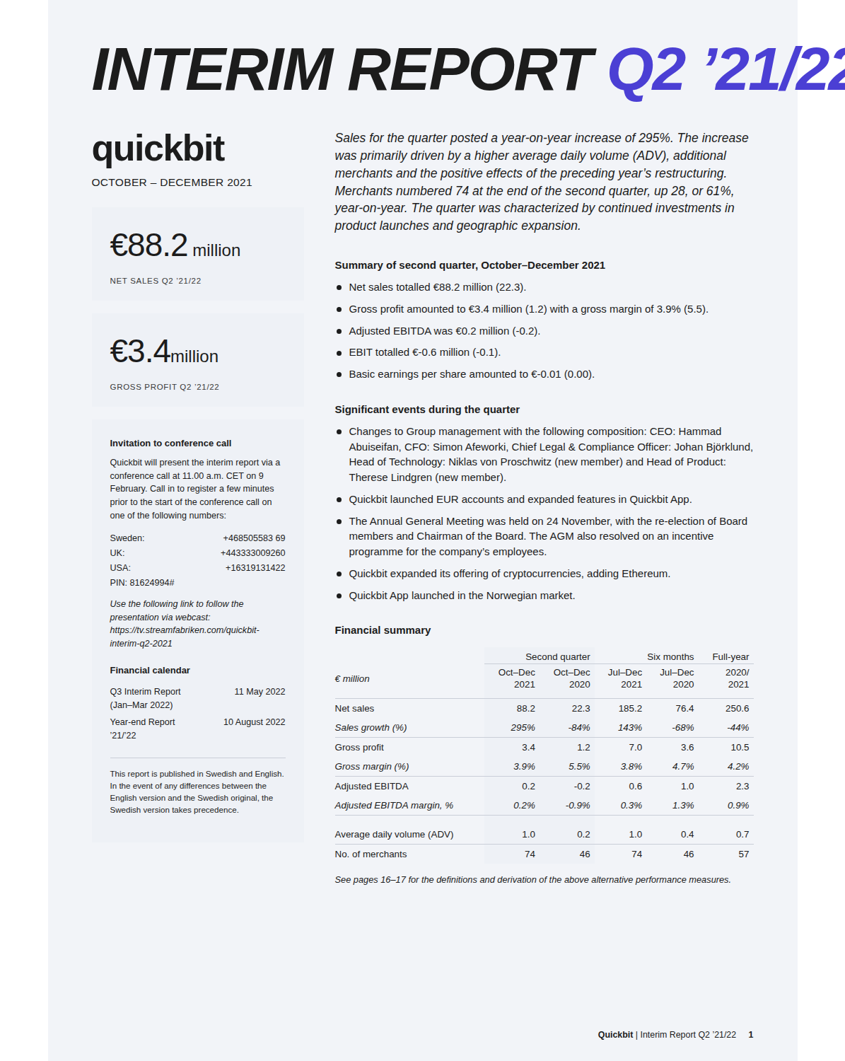INTERIM REPORT Q2 ’21/22
quickbit
OCTOBER – DECEMBER 2021
€88.2 million
NET SALES Q2 ’21/22
€3.4million
GROSS PROFIT Q2 ’21/22
Invitation to conference call
Quickbit will present the interim report via a conference call at 11.00 a.m. CET on 9 February. Call in to register a few minutes prior to the start of the conference call on one of the following numbers:
| Sweden: | +468505583 69 |
| UK: | +443333009260 |
| USA: | +16319131422 |
| PIN: 81624994# |
Use the following link to follow the presentation via webcast:
https://tv.streamfabriken.com/quickbit-interim-q2-2021
Financial calendar
| Q3 Interim Report (Jan–Mar 2022) | 11 May 2022 |
| Year-end Report ’21/’22 | 10 August 2022 |
This report is published in Swedish and English. In the event of any differences between the English version and the Swedish original, the Swedish version takes precedence.
Sales for the quarter posted a year-on-year increase of 295%. The increase was primarily driven by a higher average daily volume (ADV), additional merchants and the positive effects of the preceding year’s restructuring. Merchants numbered 74 at the end of the second quarter, up 28, or 61%, year-on-year. The quarter was characterized by continued investments in product launches and geographic expansion.
Summary of second quarter, October–December 2021
Net sales totalled €88.2 million (22.3).
Gross profit amounted to €3.4 million (1.2) with a gross margin of 3.9% (5.5).
Adjusted EBITDA was €0.2 million (-0.2).
EBIT totalled €-0.6 million (-0.1).
Basic earnings per share amounted to €-0.01 (0.00).
Significant events during the quarter
Changes to Group management with the following composition: CEO: Hammad Abuiseifan, CFO: Simon Afeworki, Chief Legal & Compliance Officer: Johan Björklund, Head of Technology: Niklas von Proschwitz (new member) and Head of Product: Therese Lindgren (new member).
Quickbit launched EUR accounts and expanded features in Quickbit App.
The Annual General Meeting was held on 24 November, with the re-election of Board members and Chairman of the Board. The AGM also resolved on an incentive programme for the company’s employees.
Quickbit expanded its offering of cryptocurrencies, adding Ethereum.
Quickbit App launched in the Norwegian market.
Financial summary
| | Second quarter | Six months | Full-year |
| --- | --- | --- | --- |
| € million | Oct–Dec 2021 | Oct–Dec 2020 | Jul–Dec 2021 | Jul–Dec 2020 | 2020/ 2021 |
| Net sales | 88.2 | 22.3 | 185.2 | 76.4 | 250.6 |
| Sales growth (%) | 295% | -84% | 143% | -68% | -44% |
| Gross profit | 3.4 | 1.2 | 7.0 | 3.6 | 10.5 |
| Gross margin (%) | 3.9% | 5.5% | 3.8% | 4.7% | 4.2% |
| Adjusted EBITDA | 0.2 | -0.2 | 0.6 | 1.0 | 2.3 |
| Adjusted EBITDA margin, % | 0.2% | -0.9% | 0.3% | 1.3% | 0.9% |
| Average daily volume (ADV) | 1.0 | 0.2 | 1.0 | 0.4 | 0.7 |
| No. of merchants | 74 | 46 | 74 | 46 | 57 |
See pages 16–17 for the definitions and derivation of the above alternative performance measures.
Quickbit | Interim Report Q2 ’21/22 1